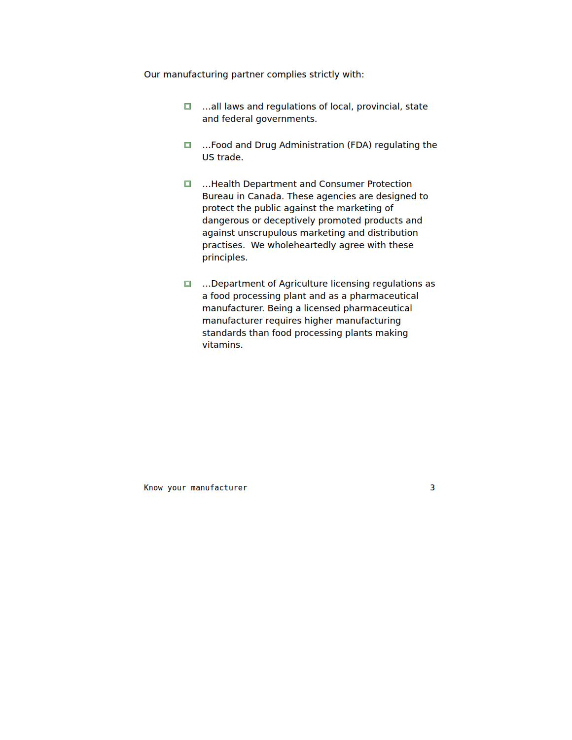Our manufacturing partner complies strictly with:
…all laws and regulations of local, provincial, state and federal governments.
…Food and Drug Administration (FDA) regulating the US trade.
…Health Department and Consumer Protection Bureau in Canada. These agencies are designed to protect the public against the marketing of dangerous or deceptively promoted products and against unscrupulous marketing and distribution practises. We wholeheartedly agree with these principles.
…Department of Agriculture licensing regulations as a food processing plant and as a pharmaceutical manufacturer. Being a licensed pharmaceutical manufacturer requires higher manufacturing standards than food processing plants making vitamins.
Know your manufacturer 3